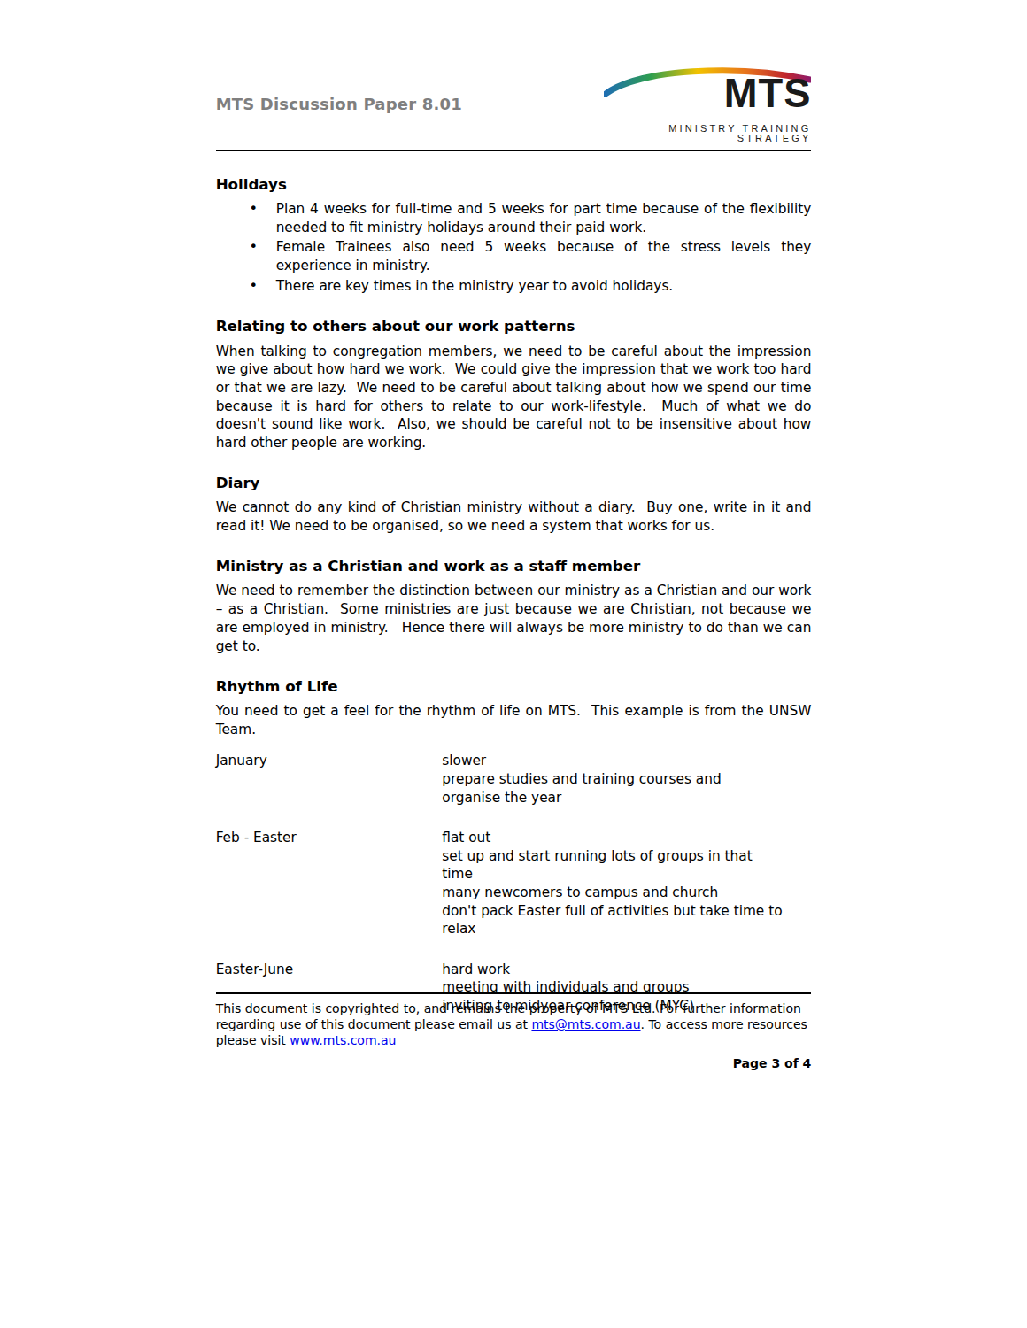MTS Discussion Paper 8.01
MTS
MINISTRY TRAINING
STRATEGY
Holidays
Plan 4 weeks for full-time and 5 weeks for part time because of the flexibility needed to fit ministry holidays around their paid work.
Female Trainees also need 5 weeks because of the stress levels they experience in ministry.
There are key times in the ministry year to avoid holidays.
Relating to others about our work patterns
When talking to congregation members, we need to be careful about the impression we give about how hard we work. We could give the impression that we work too hard or that we are lazy. We need to be careful about talking about how we spend our time because it is hard for others to relate to our work-lifestyle. Much of what we do doesn't sound like work. Also, we should be careful not to be insensitive about how hard other people are working.
Diary
We cannot do any kind of Christian ministry without a diary. Buy one, write in it and read it! We need to be organised, so we need a system that works for us.
Ministry as a Christian and work as a staff member
We need to remember the distinction between our ministry as a Christian and our work – as a Christian. Some ministries are just because we are Christian, not because we are employed in ministry. Hence there will always be more ministry to do than we can get to.
Rhythm of Life
You need to get a feel for the rhythm of life on MTS. This example is from the UNSW Team.
| January | slower prepare studies and training courses and organise the year |
| Feb - Easter | flat out set up and start running lots of groups in that time many newcomers to campus and church don't pack Easter full of activities but take time to relax |
| Easter-June | hard work meeting with individuals and groups inviting to midyear conference (MYC) |
This document is copyrighted to, and remains the property of MTS Ltd. For further information regarding use of this document please email us at mts@mts.com.au. To access more resources please visit www.mts.com.au
Page 3 of 4